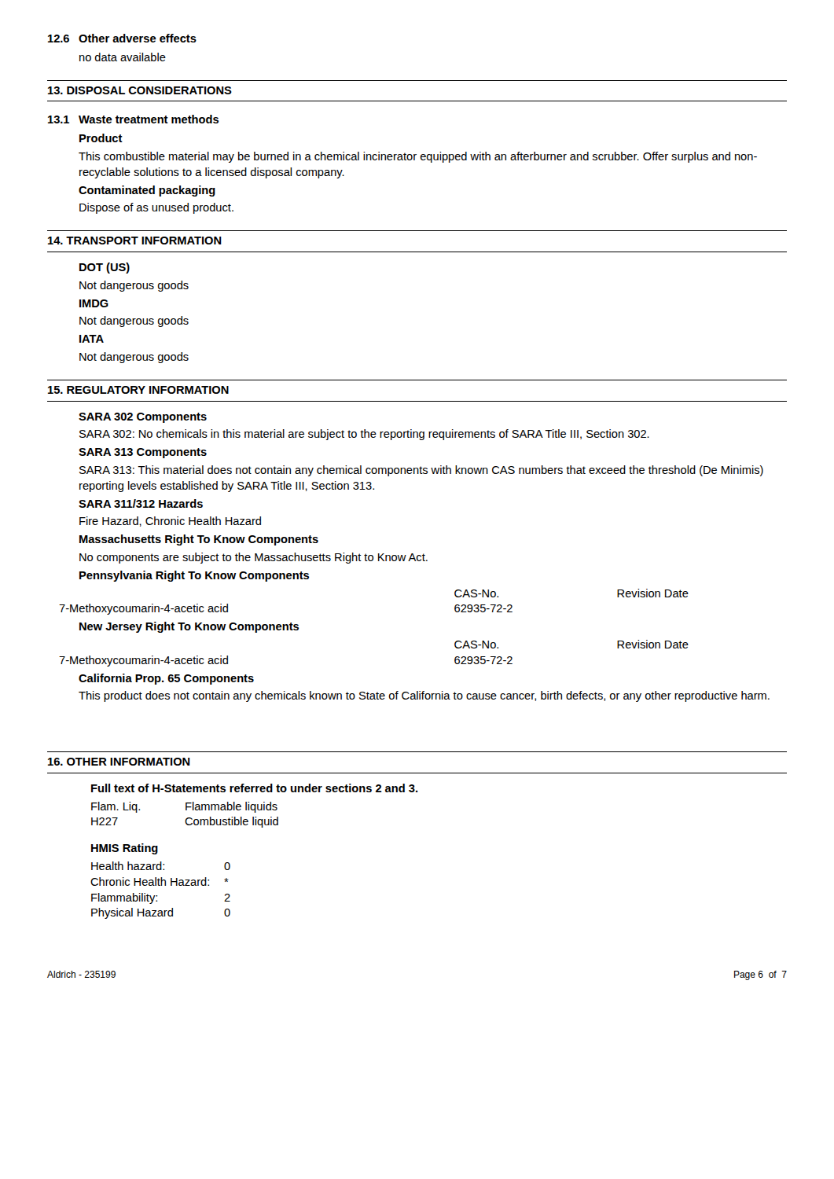12.6 Other adverse effects
no data available
13. DISPOSAL CONSIDERATIONS
13.1 Waste treatment methods
Product
This combustible material may be burned in a chemical incinerator equipped with an afterburner and scrubber. Offer surplus and non-recyclable solutions to a licensed disposal company.
Contaminated packaging
Dispose of as unused product.
14. TRANSPORT INFORMATION
DOT (US)
Not dangerous goods
IMDG
Not dangerous goods
IATA
Not dangerous goods
15. REGULATORY INFORMATION
SARA 302 Components
SARA 302: No chemicals in this material are subject to the reporting requirements of SARA Title III, Section 302.
SARA 313 Components
SARA 313: This material does not contain any chemical components with known CAS numbers that exceed the threshold (De Minimis) reporting levels established by SARA Title III, Section 313.
SARA 311/312 Hazards
Fire Hazard, Chronic Health Hazard
Massachusetts Right To Know Components
No components are subject to the Massachusetts Right to Know Act.
Pennsylvania Right To Know Components
| | CAS-No. | Revision Date |
| 7-Methoxycoumarin-4-acetic acid | 62935-72-2 | |
New Jersey Right To Know Components
| | CAS-No. | Revision Date |
| 7-Methoxycoumarin-4-acetic acid | 62935-72-2 | |
California Prop. 65 Components
This product does not contain any chemicals known to State of California to cause cancer, birth defects, or any other reproductive harm.
16. OTHER INFORMATION
Full text of H-Statements referred to under sections 2 and 3.
| Flam. Liq. | Flammable liquids |
| H227 | Combustible liquid |
HMIS Rating
| Health hazard: | 0 |
| Chronic Health Hazard: | * |
| Flammability: | 2 |
| Physical Hazard | 0 |
Aldrich - 235199
Page 6 of 7